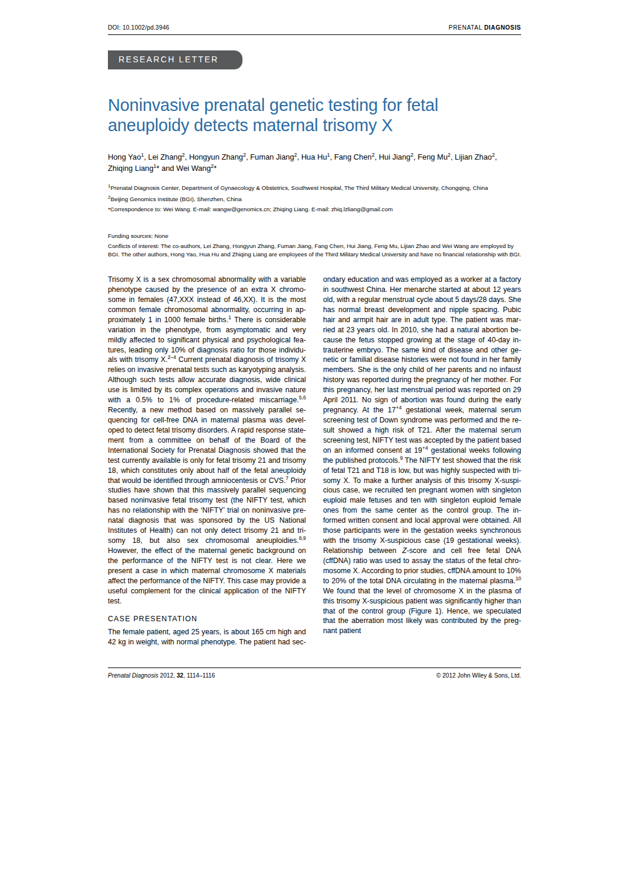DOI: 10.1002/pd.3946
PRENATAL DIAGNOSIS
RESEARCH LETTER
Noninvasive prenatal genetic testing for fetal aneuploidy detects maternal trisomy X
Hong Yao1, Lei Zhang2, Hongyun Zhang2, Fuman Jiang2, Hua Hu1, Fang Chen2, Hui Jiang2, Feng Mu2, Lijian Zhao2, Zhiqing Liang1* and Wei Wang2*
1Prenatal Diagnosis Center, Department of Gynaecology & Obstetrics, Southwest Hospital, The Third Military Medical University, Chongqing, China
2Beijing Genomics Institute (BGI), Shenzhen, China
*Correspondence to: Wei Wang. E-mail: wangw@genomics.cn; Zhiqing Liang. E-mail: zhiq.lzliang@gmail.com
Funding sources: None
Conflicts of interest: The co-authors, Lei Zhang, Hongyun Zhang, Fuman Jiang, Fang Chen, Hui Jiang, Feng Mu, Lijian Zhao and Wei Wang are employed by BGI. The other authors, Hong Yao, Hua Hu and Zhiqing Liang are employees of the Third Military Medical University and have no financial relationship with BGI.
Trisomy X is a sex chromosomal abnormality with a variable phenotype caused by the presence of an extra X chromosome in females (47,XXX instead of 46,XX). It is the most common female chromosomal abnormality, occurring in approximately 1 in 1000 female births.1 There is considerable variation in the phenotype, from asymptomatic and very mildly affected to significant physical and psychological features, leading only 10% of diagnosis ratio for those individuals with trisomy X.2–4 Current prenatal diagnosis of trisomy X relies on invasive prenatal tests such as karyotyping analysis. Although such tests allow accurate diagnosis, wide clinical use is limited by its complex operations and invasive nature with a 0.5% to 1% of procedure-related miscarriage.5,6 Recently, a new method based on massively parallel sequencing for cell-free DNA in maternal plasma was developed to detect fetal trisomy disorders. A rapid response statement from a committee on behalf of the Board of the International Society for Prenatal Diagnosis showed that the test currently available is only for fetal trisomy 21 and trisomy 18, which constitutes only about half of the fetal aneuploidy that would be identified through amniocentesis or CVS.7 Prior studies have shown that this massively parallel sequencing based noninvasive fetal trisomy test (the NIFTY test, which has no relationship with the ‘NIFTY’ trial on noninvasive prenatal diagnosis that was sponsored by the US National Institutes of Health) can not only detect trisomy 21 and trisomy 18, but also sex chromosomal aneuploidies.8,9 However, the effect of the maternal genetic background on the performance of the NIFTY test is not clear. Here we present a case in which maternal chromosome X materials affect the performance of the NIFTY. This case may provide a useful complement for the clinical application of the NIFTY test.
CASE PRESENTATION
The female patient, aged 25 years, is about 165 cm high and 42 kg in weight, with normal phenotype. The patient had secondary education and was employed as a worker at a factory in southwest China. Her menarche started at about 12 years old, with a regular menstrual cycle about 5 days/28 days. She has normal breast development and nipple spacing. Pubic hair and armpit hair are in adult type. The patient was married at 23 years old. In 2010, she had a natural abortion because the fetus stopped growing at the stage of 40-day intrauterine embryo. The same kind of disease and other genetic or familial disease histories were not found in her family members. She is the only child of her parents and no infaust history was reported during the pregnancy of her mother. For this pregnancy, her last menstrual period was reported on 29 April 2011. No sign of abortion was found during the early pregnancy. At the 17+4 gestational week, maternal serum screening test of Down syndrome was performed and the result showed a high risk of T21. After the maternal serum screening test, NIFTY test was accepted by the patient based on an informed consent at 19+4 gestational weeks following the published protocols.9 The NIFTY test showed that the risk of fetal T21 and T18 is low, but was highly suspected with trisomy X. To make a further analysis of this trisomy X-suspicious case, we recruited ten pregnant women with singleton euploid male fetuses and ten with singleton euploid female ones from the same center as the control group. The informed written consent and local approval were obtained. All those participants were in the gestation weeks synchronous with the trisomy X-suspicious case (19 gestational weeks). Relationship between Z-score and cell free fetal DNA (cffDNA) ratio was used to assay the status of the fetal chromosome X. According to prior studies, cffDNA amount to 10% to 20% of the total DNA circulating in the maternal plasma.10 We found that the level of chromosome X in the plasma of this trisomy X-suspicious patient was significantly higher than that of the control group (Figure 1). Hence, we speculated that the aberration most likely was contributed by the pregnant patient
Prenatal Diagnosis 2012, 32, 1114–1116
© 2012 John Wiley & Sons, Ltd.